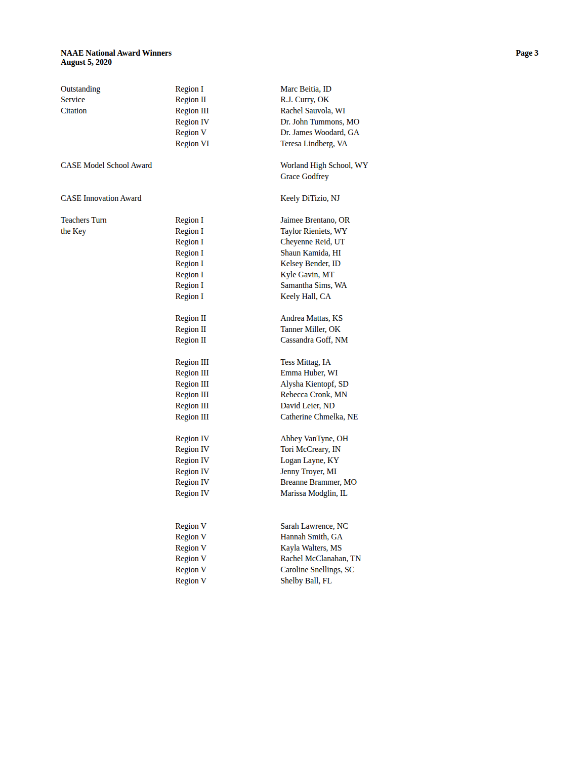NAAE National Award Winners
August 5, 2020
Page 3
| Outstanding | Region I | Marc Beitia, ID |
| Service | Region II | R.J. Curry, OK |
| Citation | Region III | Rachel Sauvola, WI |
| | Region IV | Dr. John Tummons, MO |
| | Region V | Dr. James Woodard, GA |
| | Region VI | Teresa Lindberg, VA |
| CASE Model School Award | | Worland High School, WY |
| | | Grace Godfrey |
| CASE Innovation Award | | Keely DiTizio, NJ |
| Teachers Turn | Region I | Jaimee Brentano, OR |
| the Key | Region I | Taylor Rieniets, WY |
| | Region I | Cheyenne Reid, UT |
| | Region I | Shaun Kamida, HI |
| | Region I | Kelsey Bender, ID |
| | Region I | Kyle Gavin, MT |
| | Region I | Samantha Sims, WA |
| | Region I | Keely Hall, CA |
| | Region II | Andrea Mattas, KS |
| | Region II | Tanner Miller, OK |
| | Region II | Cassandra Goff, NM |
| | Region III | Tess Mittag, IA |
| | Region III | Emma Huber, WI |
| | Region III | Alysha Kientopf, SD |
| | Region III | Rebecca Cronk, MN |
| | Region III | David Leier, ND |
| | Region III | Catherine Chmelka, NE |
| | Region IV | Abbey VanTyne, OH |
| | Region IV | Tori McCreary, IN |
| | Region IV | Logan Layne, KY |
| | Region IV | Jenny Troyer, MI |
| | Region IV | Breanne Brammer, MO |
| | Region IV | Marissa Modglin, IL |
| | Region V | Sarah Lawrence, NC |
| | Region V | Hannah Smith, GA |
| | Region V | Kayla Walters, MS |
| | Region V | Rachel McClanahan, TN |
| | Region V | Caroline Snellings, SC |
| | Region V | Shelby Ball, FL |